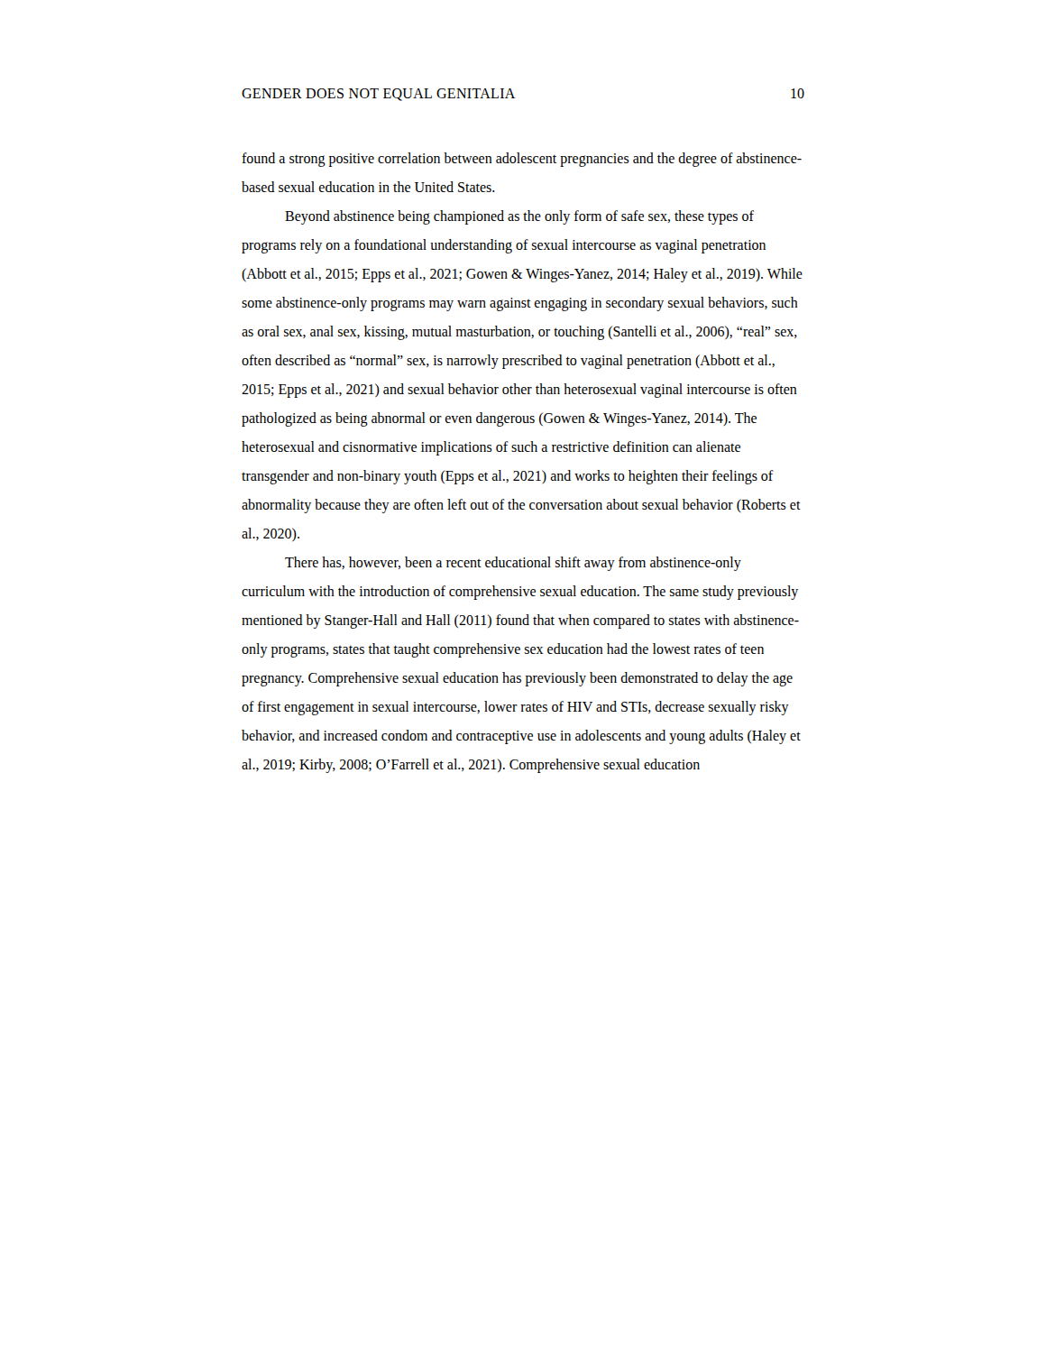Gender Does Not Equal Genitalia 10
found a strong positive correlation between adolescent pregnancies and the degree of abstinence-based sexual education in the United States.
Beyond abstinence being championed as the only form of safe sex, these types of programs rely on a foundational understanding of sexual intercourse as vaginal penetration (Abbott et al., 2015; Epps et al., 2021; Gowen & Winges-Yanez, 2014; Haley et al., 2019). While some abstinence-only programs may warn against engaging in secondary sexual behaviors, such as oral sex, anal sex, kissing, mutual masturbation, or touching (Santelli et al., 2006), “real” sex, often described as “normal” sex, is narrowly prescribed to vaginal penetration (Abbott et al., 2015; Epps et al., 2021) and sexual behavior other than heterosexual vaginal intercourse is often pathologized as being abnormal or even dangerous (Gowen & Winges-Yanez, 2014). The heterosexual and cisnormative implications of such a restrictive definition can alienate transgender and non-binary youth (Epps et al., 2021) and works to heighten their feelings of abnormality because they are often left out of the conversation about sexual behavior (Roberts et al., 2020).
There has, however, been a recent educational shift away from abstinence-only curriculum with the introduction of comprehensive sexual education. The same study previously mentioned by Stanger-Hall and Hall (2011) found that when compared to states with abstinence-only programs, states that taught comprehensive sex education had the lowest rates of teen pregnancy. Comprehensive sexual education has previously been demonstrated to delay the age of first engagement in sexual intercourse, lower rates of HIV and STIs, decrease sexually risky behavior, and increased condom and contraceptive use in adolescents and young adults (Haley et al., 2019; Kirby, 2008; O’Farrell et al., 2021). Comprehensive sexual education